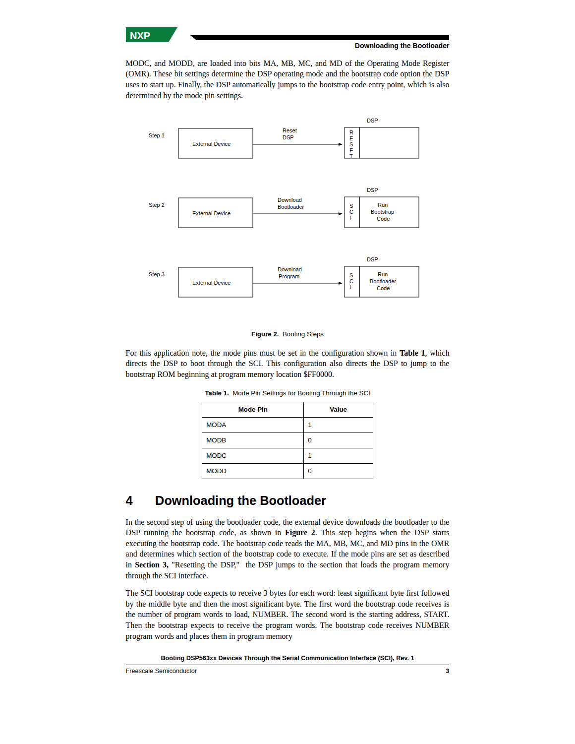NXP
Downloading the Bootloader
MODC, and MODD, are loaded into bits MA, MB, MC, and MD of the Operating Mode Register (OMR). These bit settings determine the DSP operating mode and the bootstrap code option the DSP uses to start up. Finally, the DSP automatically jumps to the bootstrap code entry point, which is also determined by the mode pin settings.
Step 1 External Device Reset DSP DSP R E S E T Step 2 External Device Download Bootloader DSP S C I Run Bootstrap Code Step 3 External Device Download Program DSP S C I Run Bootloader Code
Figure 2. Booting Steps
For this application note, the mode pins must be set in the configuration shown in Table 1, which directs the DSP to boot through the SCI. This configuration also directs the DSP to jump to the bootstrap ROM beginning at program memory location $FF0000.
Table 1. Mode Pin Settings for Booting Through the SCI
| Mode Pin | Value |
| --- | --- |
| MODA | 1 |
| MODB | 0 |
| MODC | 1 |
| MODD | 0 |
4 Downloading the Bootloader
In the second step of using the bootloader code, the external device downloads the bootloader to the DSP running the bootstrap code, as shown in Figure 2. This step begins when the DSP starts executing the bootstrap code. The bootstrap code reads the MA, MB, MC, and MD pins in the OMR and determines which section of the bootstrap code to execute. If the mode pins are set as described in Section 3, "Resetting the DSP," the DSP jumps to the section that loads the program memory through the SCI interface.
The SCI bootstrap code expects to receive 3 bytes for each word: least significant byte first followed by the middle byte and then the most significant byte. The first word the bootstrap code receives is the number of program words to load, NUMBER. The second word is the starting address, START. Then the bootstrap expects to receive the program words. The bootstrap code receives NUMBER program words and places them in program memory
Booting DSP563xx Devices Through the Serial Communication Interface (SCI), Rev. 1
Freescale Semiconductor
3